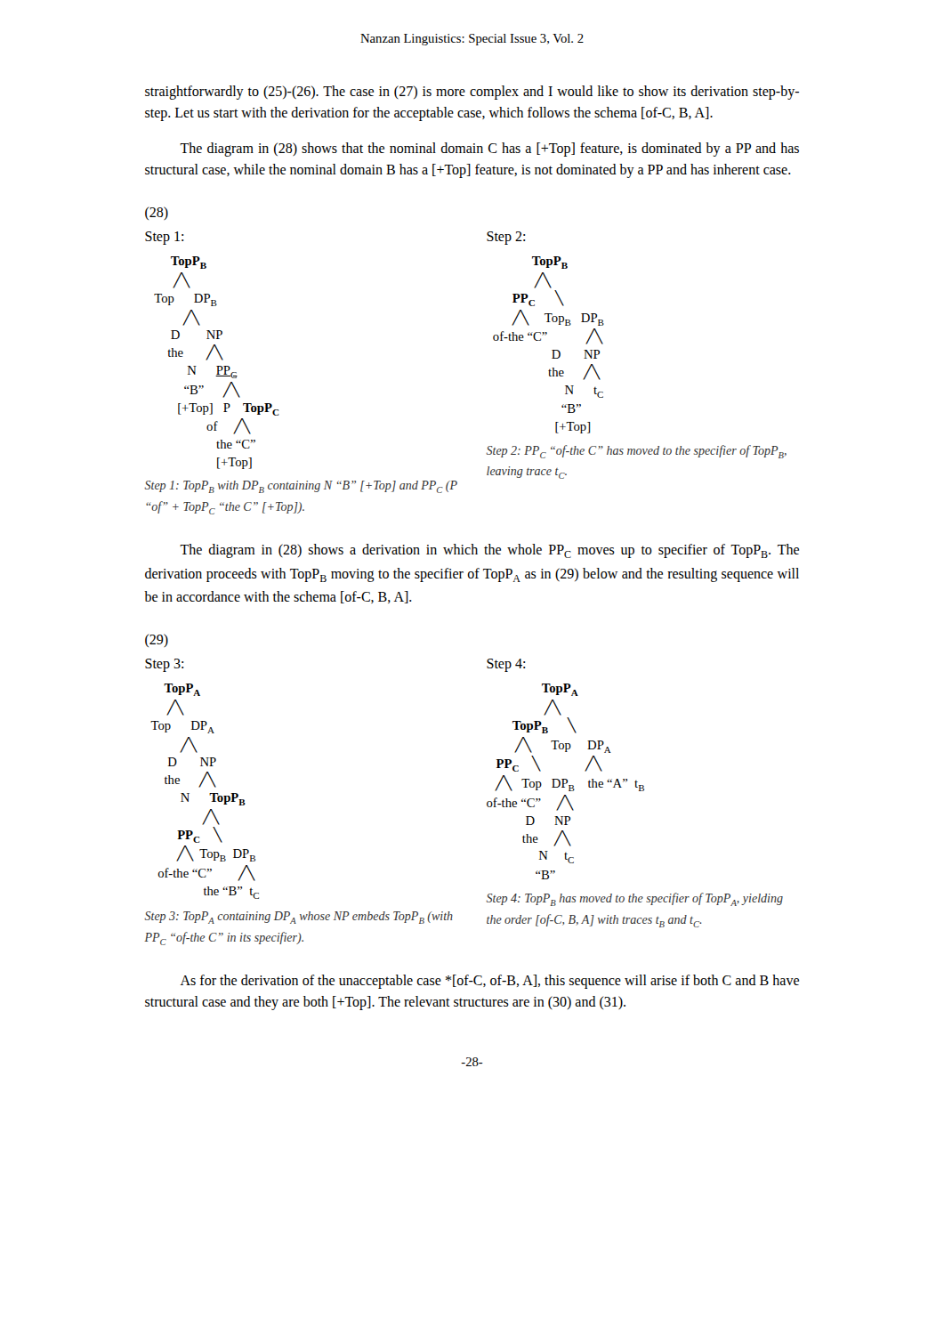Nanzan Linguistics: Special Issue 3, Vol. 2
straightforwardly to (25)-(26). The case in (27) is more complex and I would like to show its derivation step-by-step. Let us start with the derivation for the acceptable case, which follows the schema [of-C, B, A].
The diagram in (28) shows that the nominal domain C has a [+Top] feature, is dominated by a PP and has structural case, while the nominal domain B has a [+Top] feature, is not dominated by a PP and has inherent case.
(28)
Step 1:
TopPB ╱╲ Top DPB ╱╲ D NP the ╱╲ N PPC “B” ╱╲ [+Top] P TopPC of ╱╲ the “C” [+Top]
Step 1: TopPB with DPB containing N “B” [+Top] and PPC (P “of” + TopPC “the C” [+Top]).
Step 2:
TopPB ╱╲ PPC ╲ ╱╲ TopB DPB of-the “C” ╱╲ D NP the ╱╲ N tC “B” [+Top]
Step 2: PPC “of-the C” has moved to the specifier of TopPB, leaving trace tC.
The diagram in (28) shows a derivation in which the whole PPC moves up to specifier of TopPB. The derivation proceeds with TopPB moving to the specifier of TopPA as in (29) below and the resulting sequence will be in accordance with the schema [of-C, B, A].
(29)
Step 3:
TopPA ╱╲ Top DPA ╱╲ D NP the ╱╲ N TopPB ╱╲ PPC ╲ ╱╲ TopB DPB of-the “C” ╱╲ the “B” tC
Step 3: TopPA containing DPA whose NP embeds TopPB (with PPC “of-the C” in its specifier).
Step 4:
TopPA ╱╲ TopPB ╲ ╱╲ Top DPA PPC ╲ ╱╲ ╱╲ Top DPB the “A” tB of-the “C” ╱╲ D NP the ╱╲ N tC “B”
Step 4: TopPB has moved to the specifier of TopPA, yielding the order [of-C, B, A] with traces tB and tC.
As for the derivation of the unacceptable case *[of-C, of-B, A], this sequence will arise if both C and B have structural case and they are both [+Top]. The relevant structures are in (30) and (31).
-28-